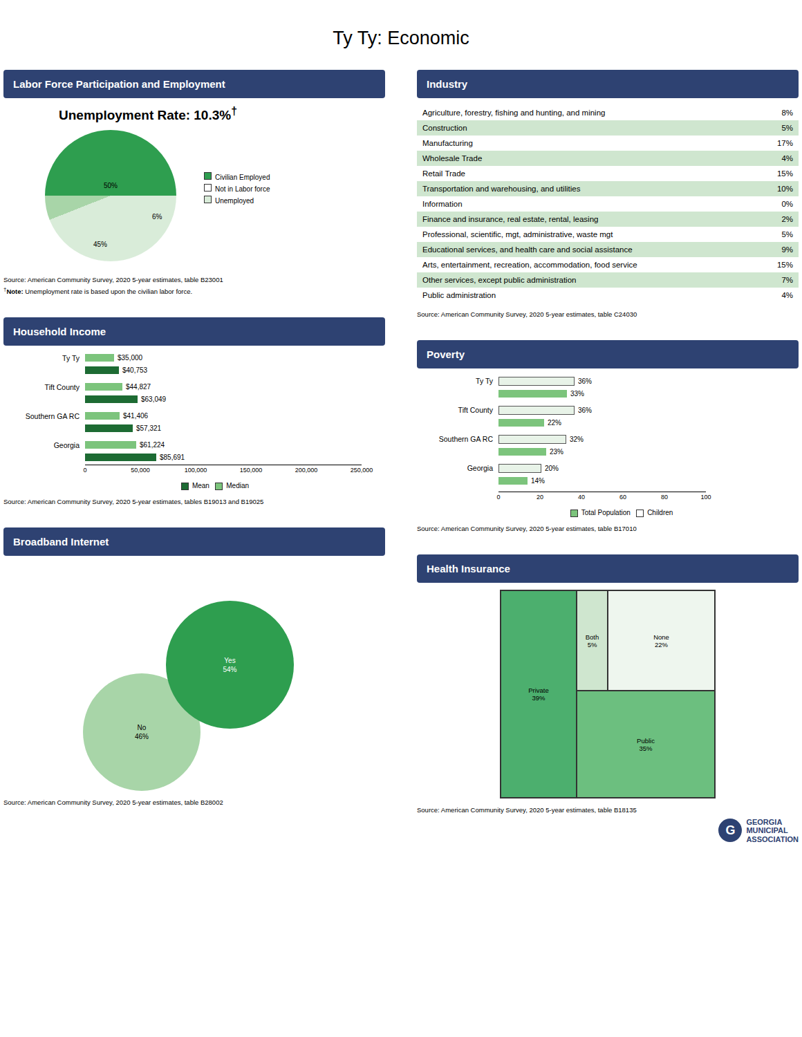Ty Ty: Economic
Labor Force Participation and Employment
Unemployment Rate: 10.3%†
50%
45%
6%
Civilian Employed
Not in Labor force
Unemployed
Source: American Community Survey, 2020 5-year estimates, table B23001
†Note: Unemployment rate is based upon the civilian labor force.
Household Income
Ty Ty
$35,000
$40,753
Tift County
$44,827
$63,049
Southern GA RC
$41,406
$57,321
Georgia
$61,224
$85,691
0 50,000 100,000 150,000 200,000 250,000
Mean Median
Source: American Community Survey, 2020 5-year estimates, tables B19013 and B19025
Broadband Internet
No
46%
Yes
54%
Source: American Community Survey, 2020 5-year estimates, table B28002
Industry
| Agriculture, forestry, fishing and hunting, and mining | 8% |
| Construction | 5% |
| Manufacturing | 17% |
| Wholesale Trade | 4% |
| Retail Trade | 15% |
| Transportation and warehousing, and utilities | 10% |
| Information | 0% |
| Finance and insurance, real estate, rental, leasing | 2% |
| Professional, scientific, mgt, administrative, waste mgt | 5% |
| Educational services, and health care and social assistance | 9% |
| Arts, entertainment, recreation, accommodation, food service | 15% |
| Other services, except public administration | 7% |
| Public administration | 4% |
Source: American Community Survey, 2020 5-year estimates, table C24030
Poverty
Ty Ty
36%
33%
Tift County
36%
22%
Southern GA RC
32%
23%
Georgia
20%
14%
0 20 40 60 80 100
Total Population Children
Source: American Community Survey, 2020 5-year estimates, table B17010
Health Insurance
Private
39%
Both
5%
None
22%
Public
35%
Source: American Community Survey, 2020 5-year estimates, table B18135
G
GEORGIA
MUNICIPAL
ASSOCIATION